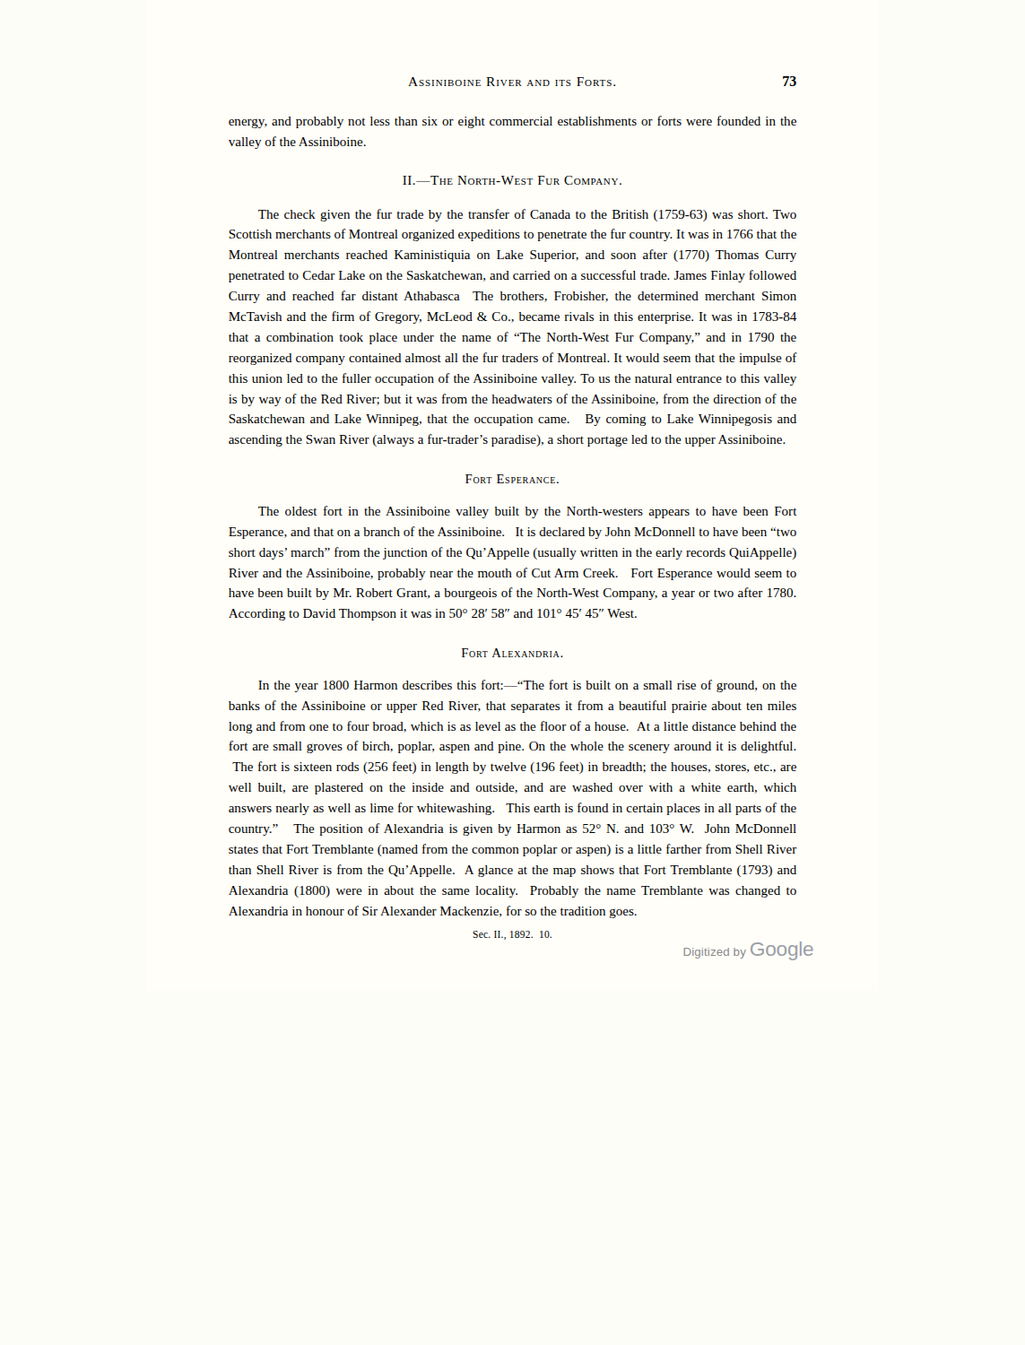Assiniboine River and its Forts. 73
energy, and probably not less than six or eight commercial establishments or forts were founded in the valley of the Assiniboine.
II.—The North-West Fur Company.
The check given the fur trade by the transfer of Canada to the British (1759-63) was short. Two Scottish merchants of Montreal organized expeditions to penetrate the fur country. It was in 1766 that the Montreal merchants reached Kaministiquia on Lake Superior, and soon after (1770) Thomas Curry penetrated to Cedar Lake on the Saskatchewan, and carried on a successful trade. James Finlay followed Curry and reached far distant Athabasca The brothers, Frobisher, the determined merchant Simon McTavish and the firm of Gregory, McLeod & Co., became rivals in this enterprise. It was in 1783-84 that a combination took place under the name of “The North-West Fur Company,” and in 1790 the reorganized company contained almost all the fur traders of Montreal. It would seem that the impulse of this union led to the fuller occupation of the Assiniboine valley. To us the natural entrance to this valley is by way of the Red River; but it was from the headwaters of the Assiniboine, from the direction of the Saskatchewan and Lake Winnipeg, that the occupation came. By coming to Lake Winnipegosis and ascending the Swan River (always a fur-trader’s paradise), a short portage led to the upper Assiniboine.
Fort Esperance.
The oldest fort in the Assiniboine valley built by the North-westers appears to have been Fort Esperance, and that on a branch of the Assiniboine. It is declared by John McDonnell to have been “two short days’ march” from the junction of the Qu’Appelle (usually written in the early records QuiAppelle) River and the Assiniboine, probably near the mouth of Cut Arm Creek. Fort Esperance would seem to have been built by Mr. Robert Grant, a bourgeois of the North-West Company, a year or two after 1780. According to David Thompson it was in 50° 28′ 58″ and 101° 45′ 45″ West.
Fort Alexandria.
In the year 1800 Harmon describes this fort:—“The fort is built on a small rise of ground, on the banks of the Assiniboine or upper Red River, that separates it from a beautiful prairie about ten miles long and from one to four broad, which is as level as the floor of a house. At a little distance behind the fort are small groves of birch, poplar, aspen and pine. On the whole the scenery around it is delightful. The fort is sixteen rods (256 feet) in length by twelve (196 feet) in breadth; the houses, stores, etc., are well built, are plastered on the inside and outside, and are washed over with a white earth, which answers nearly as well as lime for whitewashing. This earth is found in certain places in all parts of the country.” The position of Alexandria is given by Harmon as 52° N. and 103° W. John McDonnell states that Fort Tremblante (named from the common poplar or aspen) is a little farther from Shell River than Shell River is from the Qu’Appelle. A glance at the map shows that Fort Tremblante (1793) and Alexandria (1800) were in about the same locality. Probably the name Tremblante was changed to Alexandria in honour of Sir Alexander Mackenzie, for so the tradition goes.
Sec. II., 1892. 10.
Digitized by Google